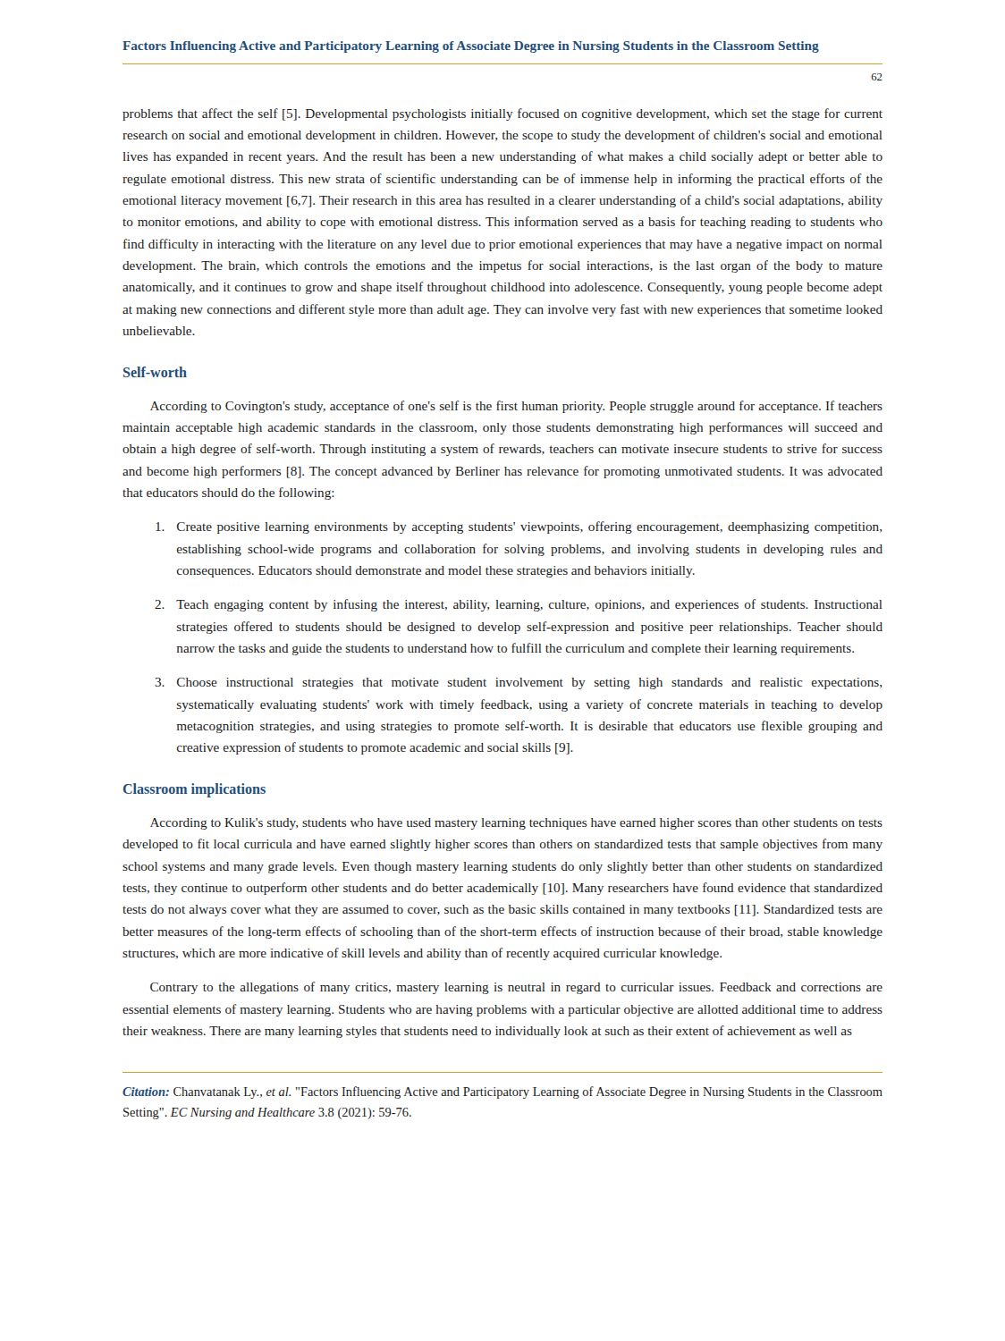Factors Influencing Active and Participatory Learning of Associate Degree in Nursing Students in the Classroom Setting
62
problems that affect the self [5]. Developmental psychologists initially focused on cognitive development, which set the stage for current research on social and emotional development in children. However, the scope to study the development of children's social and emotional lives has expanded in recent years. And the result has been a new understanding of what makes a child socially adept or better able to regulate emotional distress. This new strata of scientific understanding can be of immense help in informing the practical efforts of the emotional literacy movement [6,7]. Their research in this area has resulted in a clearer understanding of a child's social adaptations, ability to monitor emotions, and ability to cope with emotional distress. This information served as a basis for teaching reading to students who find difficulty in interacting with the literature on any level due to prior emotional experiences that may have a negative impact on normal development. The brain, which controls the emotions and the impetus for social interactions, is the last organ of the body to mature anatomically, and it continues to grow and shape itself throughout childhood into adolescence. Consequently, young people become adept at making new connections and different style more than adult age. They can involve very fast with new experiences that sometime looked unbelievable.
Self-worth
According to Covington's study, acceptance of one's self is the first human priority. People struggle around for acceptance. If teachers maintain acceptable high academic standards in the classroom, only those students demonstrating high performances will succeed and obtain a high degree of self-worth. Through instituting a system of rewards, teachers can motivate insecure students to strive for success and become high performers [8]. The concept advanced by Berliner has relevance for promoting unmotivated students. It was advocated that educators should do the following:
Create positive learning environments by accepting students' viewpoints, offering encouragement, deemphasizing competition, establishing school-wide programs and collaboration for solving problems, and involving students in developing rules and consequences. Educators should demonstrate and model these strategies and behaviors initially.
Teach engaging content by infusing the interest, ability, learning, culture, opinions, and experiences of students. Instructional strategies offered to students should be designed to develop self-expression and positive peer relationships. Teacher should narrow the tasks and guide the students to understand how to fulfill the curriculum and complete their learning requirements.
Choose instructional strategies that motivate student involvement by setting high standards and realistic expectations, systematically evaluating students' work with timely feedback, using a variety of concrete materials in teaching to develop metacognition strategies, and using strategies to promote self-worth. It is desirable that educators use flexible grouping and creative expression of students to promote academic and social skills [9].
Classroom implications
According to Kulik's study, students who have used mastery learning techniques have earned higher scores than other students on tests developed to fit local curricula and have earned slightly higher scores than others on standardized tests that sample objectives from many school systems and many grade levels. Even though mastery learning students do only slightly better than other students on standardized tests, they continue to outperform other students and do better academically [10]. Many researchers have found evidence that standardized tests do not always cover what they are assumed to cover, such as the basic skills contained in many textbooks [11]. Standardized tests are better measures of the long-term effects of schooling than of the short-term effects of instruction because of their broad, stable knowledge structures, which are more indicative of skill levels and ability than of recently acquired curricular knowledge.
Contrary to the allegations of many critics, mastery learning is neutral in regard to curricular issues. Feedback and corrections are essential elements of mastery learning. Students who are having problems with a particular objective are allotted additional time to address their weakness. There are many learning styles that students need to individually look at such as their extent of achievement as well as
Citation: Chanvatanak Ly., et al. "Factors Influencing Active and Participatory Learning of Associate Degree in Nursing Students in the Classroom Setting". EC Nursing and Healthcare 3.8 (2021): 59-76.